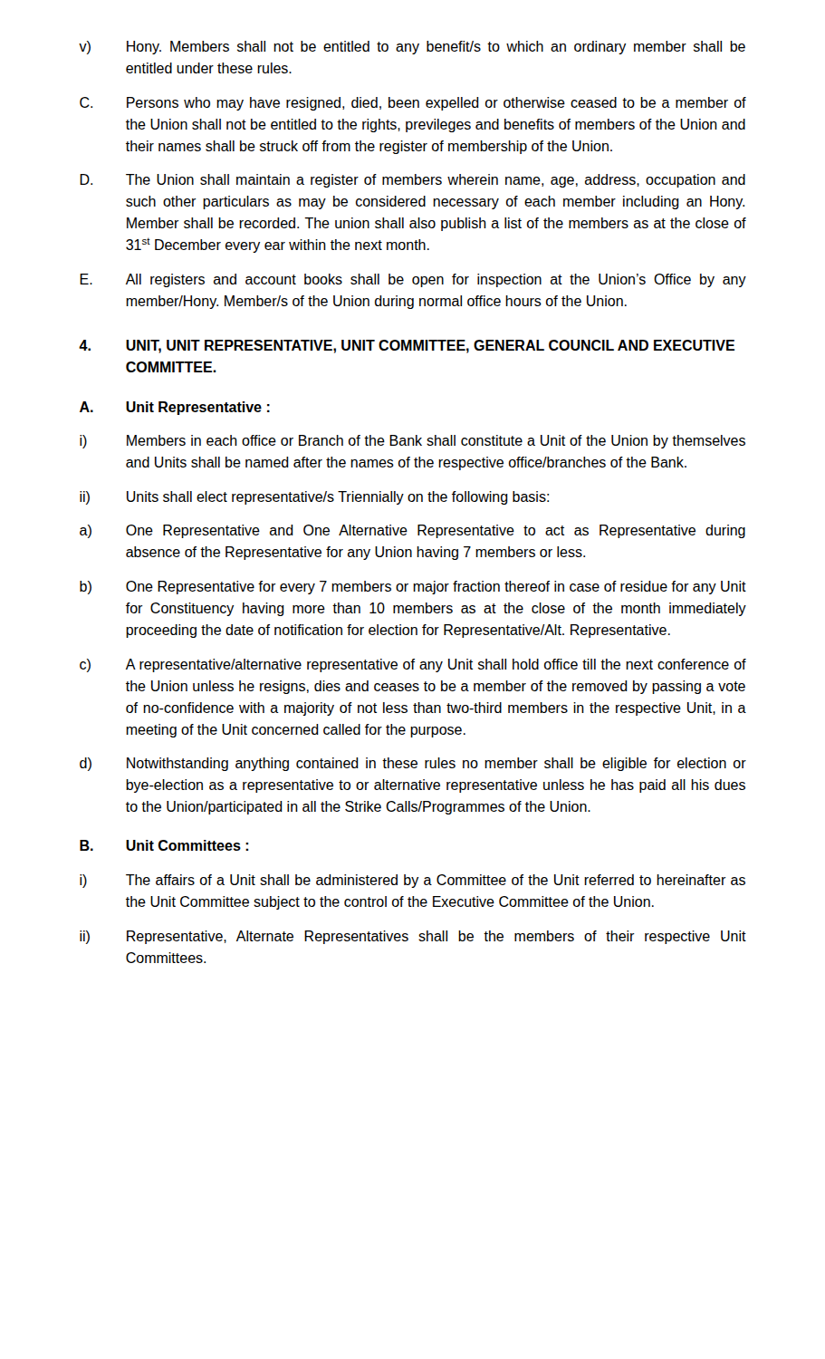v) Hony. Members shall not be entitled to any benefit/s to which an ordinary member shall be entitled under these rules.
C. Persons who may have resigned, died, been expelled or otherwise ceased to be a member of the Union shall not be entitled to the rights, previleges and benefits of members of the Union and their names shall be struck off from the register of membership of the Union.
D. The Union shall maintain a register of members wherein name, age, address, occupation and such other particulars as may be considered necessary of each member including an Hony. Member shall be recorded. The union shall also publish a list of the members as at the close of 31st December every ear within the next month.
E. All registers and account books shall be open for inspection at the Union’s Office by any member/Hony. Member/s of the Union during normal office hours of the Union.
4. UNIT, UNIT REPRESENTATIVE, UNIT COMMITTEE, GENERAL COUNCIL AND EXECUTIVE COMMITTEE.
A. Unit Representative :
i) Members in each office or Branch of the Bank shall constitute a Unit of the Union by themselves and Units shall be named after the names of the respective office/branches of the Bank.
ii) Units shall elect representative/s Triennially on the following basis:
a) One Representative and One Alternative Representative to act as Representative during absence of the Representative for any Union having 7 members or less.
b) One Representative for every 7 members or major fraction thereof in case of residue for any Unit for Constituency having more than 10 members as at the close of the month immediately proceeding the date of notification for election for Representative/Alt. Representative.
c) A representative/alternative representative of any Unit shall hold office till the next conference of the Union unless he resigns, dies and ceases to be a member of the removed by passing a vote of no-confidence with a majority of not less than two-third members in the respective Unit, in a meeting of the Unit concerned called for the purpose.
d) Notwithstanding anything contained in these rules no member shall be eligible for election or bye-election as a representative to or alternative representative unless he has paid all his dues to the Union/participated in all the Strike Calls/Programmes of the Union.
B. Unit Committees :
i) The affairs of a Unit shall be administered by a Committee of the Unit referred to hereinafter as the Unit Committee subject to the control of the Executive Committee of the Union.
ii) Representative, Alternate Representatives shall be the members of their respective Unit Committees.